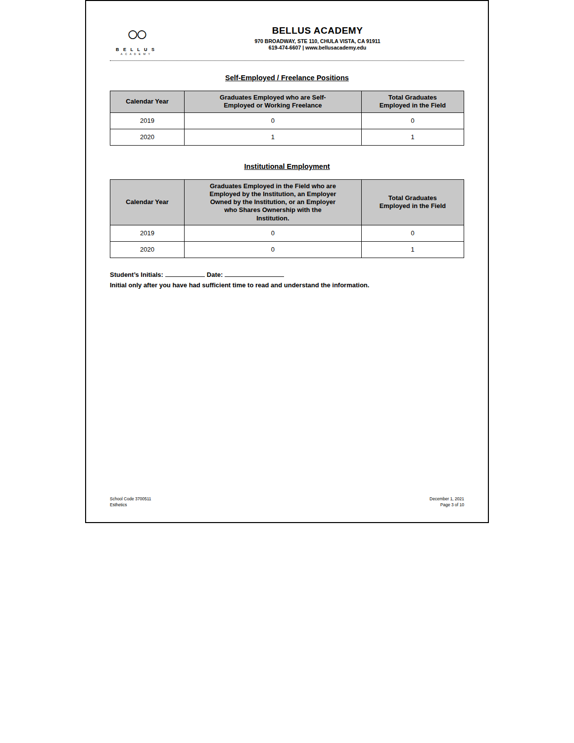○○
B E L L U S
A C A D E M Y
BELLUS ACADEMY
970 BROADWAY, STE 110, CHULA VISTA, CA 91911
619-474-6607 | www.bellusacademy.edu
Self-Employed / Freelance Positions
| Calendar Year | Graduates Employed who are Self- Employed or Working Freelance | Total Graduates Employed in the Field |
| --- | --- | --- |
| 2019 | 0 | 0 |
| 2020 | 1 | 1 |
Institutional Employment
| Calendar Year | Graduates Employed in the Field who are Employed by the Institution, an Employer Owned by the Institution, or an Employer who Shares Ownership with the Institution. | Total Graduates Employed in the Field |
| --- | --- | --- |
| 2019 | 0 | 0 |
| 2020 | 0 | 1 |
Student’s Initials: Date:
Initial only after you have had sufficient time to read and understand the information.
School Code 3700511
Esthetics
December 1, 2021
Page 3 of 10